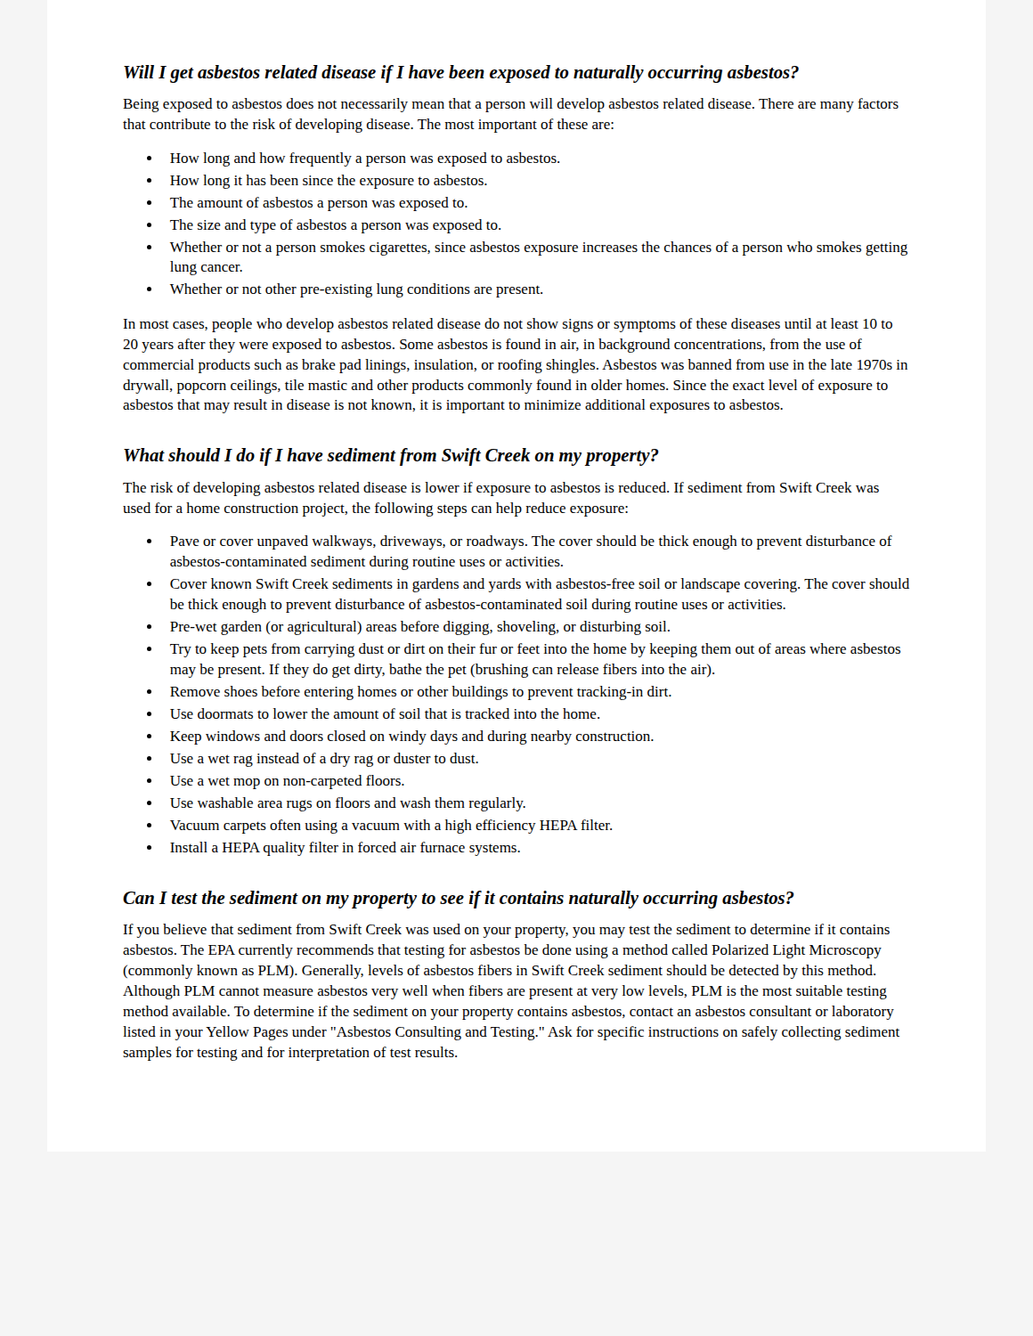Will I get asbestos related disease if I have been exposed to naturally occurring asbestos?
Being exposed to asbestos does not necessarily mean that a person will develop asbestos related disease. There are many factors that contribute to the risk of developing disease. The most important of these are:
How long and how frequently a person was exposed to asbestos.
How long it has been since the exposure to asbestos.
The amount of asbestos a person was exposed to.
The size and type of asbestos a person was exposed to.
Whether or not a person smokes cigarettes, since asbestos exposure increases the chances of a person who smokes getting lung cancer.
Whether or not other pre-existing lung conditions are present.
In most cases, people who develop asbestos related disease do not show signs or symptoms of these diseases until at least 10 to 20 years after they were exposed to asbestos. Some asbestos is found in air, in background concentrations, from the use of commercial products such as brake pad linings, insulation, or roofing shingles. Asbestos was banned from use in the late 1970s in drywall, popcorn ceilings, tile mastic and other products commonly found in older homes. Since the exact level of exposure to asbestos that may result in disease is not known, it is important to minimize additional exposures to asbestos.
What should I do if I have sediment from Swift Creek on my property?
The risk of developing asbestos related disease is lower if exposure to asbestos is reduced. If sediment from Swift Creek was used for a home construction project, the following steps can help reduce exposure:
Pave or cover unpaved walkways, driveways, or roadways. The cover should be thick enough to prevent disturbance of asbestos-contaminated sediment during routine uses or activities.
Cover known Swift Creek sediments in gardens and yards with asbestos-free soil or landscape covering. The cover should be thick enough to prevent disturbance of asbestos-contaminated soil during routine uses or activities.
Pre-wet garden (or agricultural) areas before digging, shoveling, or disturbing soil.
Try to keep pets from carrying dust or dirt on their fur or feet into the home by keeping them out of areas where asbestos may be present. If they do get dirty, bathe the pet (brushing can release fibers into the air).
Remove shoes before entering homes or other buildings to prevent tracking-in dirt.
Use doormats to lower the amount of soil that is tracked into the home.
Keep windows and doors closed on windy days and during nearby construction.
Use a wet rag instead of a dry rag or duster to dust.
Use a wet mop on non-carpeted floors.
Use washable area rugs on floors and wash them regularly.
Vacuum carpets often using a vacuum with a high efficiency HEPA filter.
Install a HEPA quality filter in forced air furnace systems.
Can I test the sediment on my property to see if it contains naturally occurring asbestos?
If you believe that sediment from Swift Creek was used on your property, you may test the sediment to determine if it contains asbestos. The EPA currently recommends that testing for asbestos be done using a method called Polarized Light Microscopy (commonly known as PLM). Generally, levels of asbestos fibers in Swift Creek sediment should be detected by this method. Although PLM cannot measure asbestos very well when fibers are present at very low levels, PLM is the most suitable testing method available. To determine if the sediment on your property contains asbestos, contact an asbestos consultant or laboratory listed in your Yellow Pages under "Asbestos Consulting and Testing." Ask for specific instructions on safely collecting sediment samples for testing and for interpretation of test results.